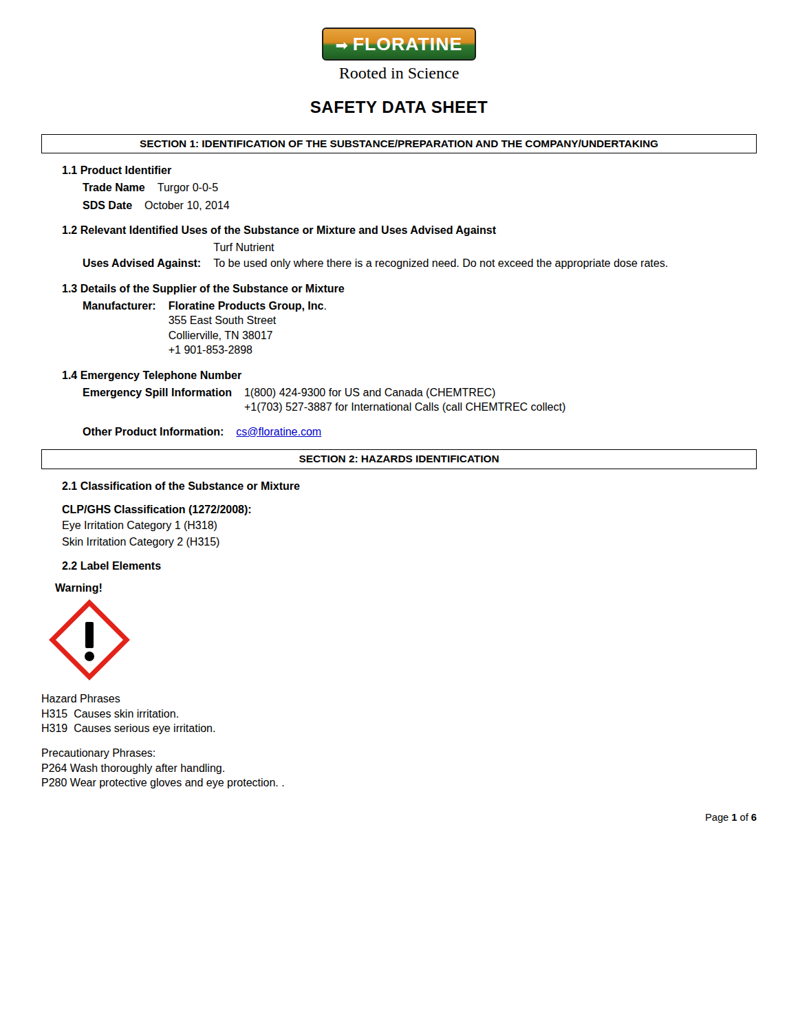➟FLORATINE
Rooted in Science
SAFETY DATA SHEET
SECTION 1: IDENTIFICATION OF THE SUBSTANCE/PREPARATION AND THE COMPANY/UNDERTAKING
1.1 Product Identifier
| Trade Name | Turgor 0-0-5 |
| SDS Date | October 10, 2014 |
1.2 Relevant Identified Uses of the Substance or Mixture and Uses Advised Against
| | Turf Nutrient |
| Uses Advised Against: | To be used only where there is a recognized need. Do not exceed the appropriate dose rates. |
1.3 Details of the Supplier of the Substance or Mixture
| Manufacturer: | Floratine Products Group, Inc . 355 East South Street Collierville, TN 38017 +1 901-853-2898 |
1.4 Emergency Telephone Number
| Emergency Spill Information | 1(800) 424-9300 for US and Canada (CHEMTREC) +1(703) 527-3887 for International Calls (call CHEMTREC collect) |
| Other Product Information: | cs@floratine.com |
SECTION 2: HAZARDS IDENTIFICATION
2.1 Classification of the Substance or Mixture
CLP/GHS Classification (1272/2008):
Eye Irritation Category 1 (H318)
Skin Irritation Category 2 (H315)
2.2 Label Elements
Warning!
Hazard Phrases
H315 Causes skin irritation.
H319 Causes serious eye irritation.
Precautionary Phrases:
P264 Wash thoroughly after handling.
P280 Wear protective gloves and eye protection. .
Page 1 of 6